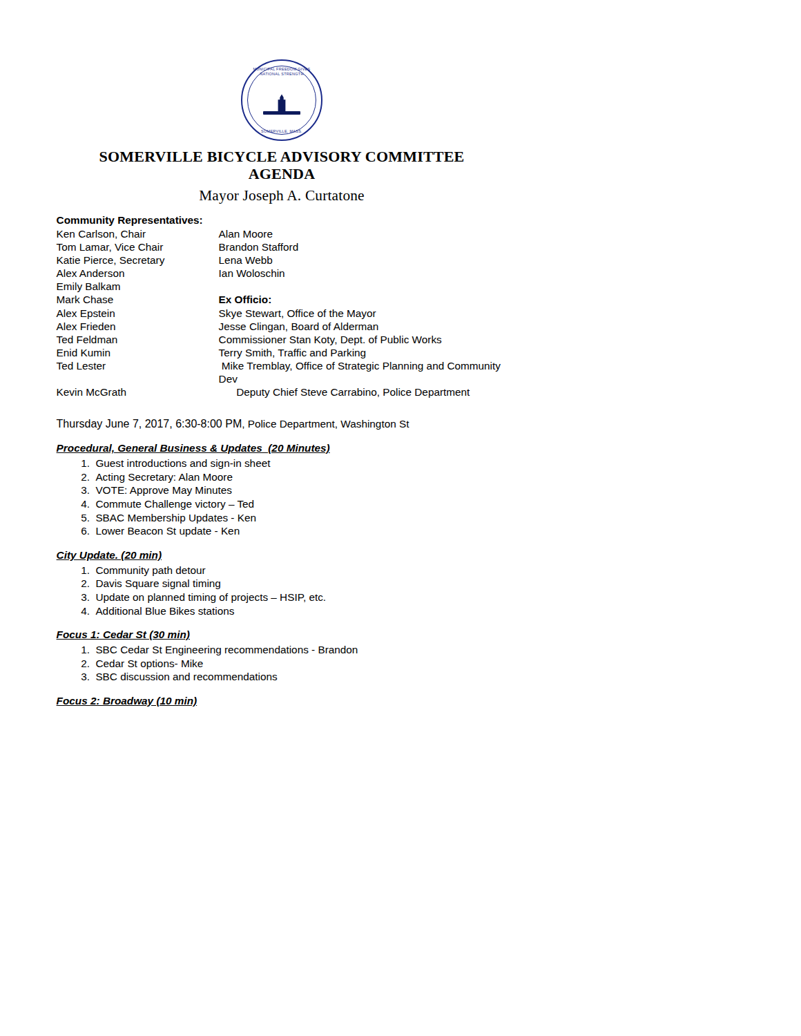MUNICIPAL FREEDOM GIVES NATIONAL STRENGTH SOMERVILLE, MASS.
SOMERVILLE BICYCLE ADVISORY COMMITTEE
AGENDA
Mayor Joseph A. Curtatone
| Community Representatives: | |
| Ken Carlson, Chair | Alan Moore |
| Tom Lamar, Vice Chair | Brandon Stafford |
| Katie Pierce, Secretary | Lena Webb |
| Alex Anderson | Ian Woloschin |
| Emily Balkam | |
| Mark Chase | Ex Officio: |
| Alex Epstein | Skye Stewart, Office of the Mayor |
| Alex Frieden | Jesse Clingan, Board of Alderman |
| Ted Feldman | Commissioner Stan Koty, Dept. of Public Works |
| Enid Kumin | Terry Smith, Traffic and Parking |
| Ted Lester | Mike Tremblay, Office of Strategic Planning and Community Dev |
| Kevin McGrath | Deputy Chief Steve Carrabino, Police Department |
Thursday June 7, 2017, 6:30-8:00 PM, Police Department, Washington St
Procedural, General Business & Updates (20 Minutes)
Guest introductions and sign-in sheet
Acting Secretary: Alan Moore
VOTE: Approve May Minutes
Commute Challenge victory – Ted
SBAC Membership Updates - Ken
Lower Beacon St update - Ken
City Update. (20 min)
Community path detour
Davis Square signal timing
Update on planned timing of projects – HSIP, etc.
Additional Blue Bikes stations
Focus 1: Cedar St (30 min)
SBC Cedar St Engineering recommendations - Brandon
Cedar St options- Mike
SBC discussion and recommendations
Focus 2: Broadway (10 min)